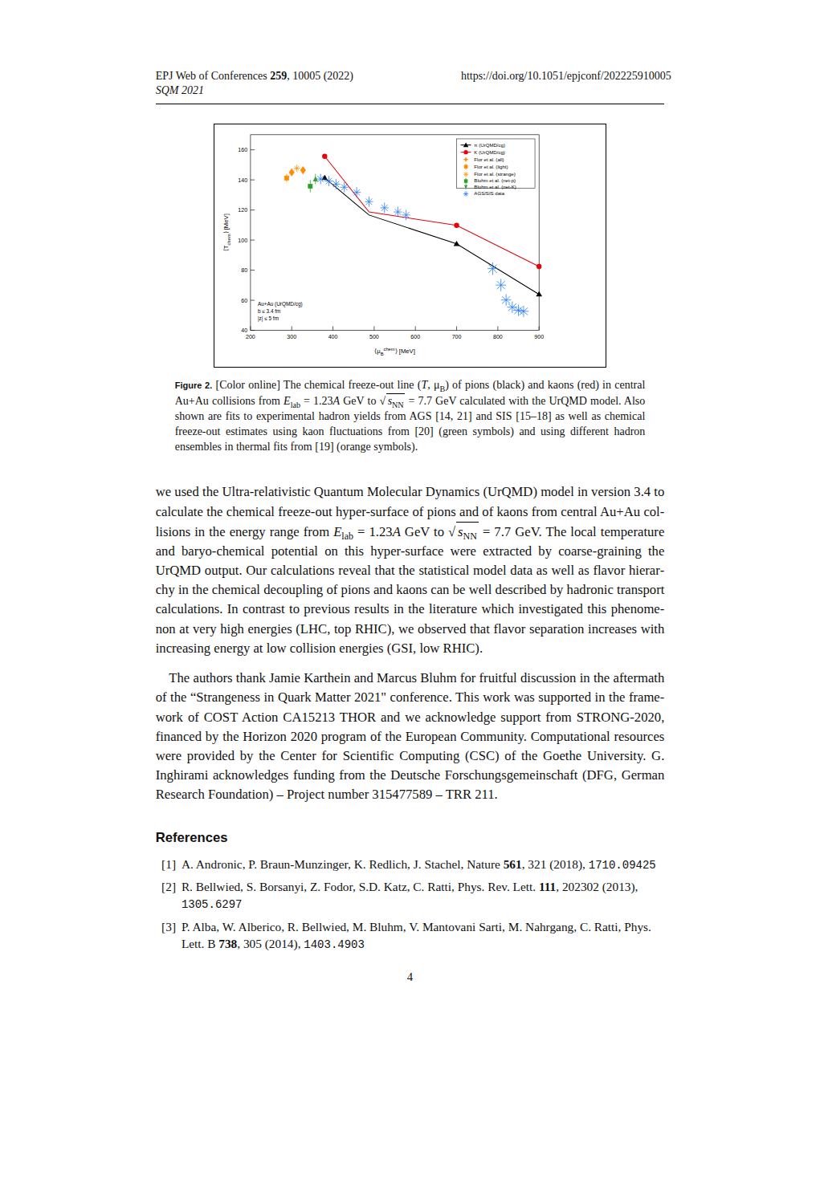EPJ Web of Conferences 259, 10005 (2022)
SQM 2021
https://doi.org/10.1051/epjconf/202225910005
40 60 80 100 120 140 160 200 300 400 500 600 700 800 900 ⟨μBchem⟩ [MeV] ⟨Tchem⟩ [MeV] Au+Au (UrQMD/cg) b ≤ 3.4 fm |z| ≤ 5 fm π (UrQMD/cg) K (UrQMD/cg) Flor et al. (all) Flor et al. (light) Flor et al. (strange) Bluhm et al. (net-p) Bluhm et al. (net-K) AGS/SIS data
Figure 2. [Color online] The chemical freeze-out line (T, μB) of pions (black) and kaons (red) in central Au+Au collisions from Elab = 1.23A GeV to √sNN = 7.7 GeV calculated with the UrQMD model. Also shown are fits to experimental hadron yields from AGS [14, 21] and SIS [15–18] as well as chemical freeze-out estimates using kaon fluctuations from [20] (green symbols) and using different hadron ensembles in thermal fits from [19] (orange symbols).
we used the Ultra-relativistic Quantum Molecular Dynamics (UrQMD) model in version 3.4 to calculate the chemical freeze-out hyper-surface of pions and of kaons from central Au+Au collisions in the energy range from Elab = 1.23A GeV to √sNN = 7.7 GeV. The local temperature and baryo-chemical potential on this hyper-surface were extracted by coarse-graining the UrQMD output. Our calculations reveal that the statistical model data as well as flavor hierarchy in the chemical decoupling of pions and kaons can be well described by hadronic transport calculations. In contrast to previous results in the literature which investigated this phenomenon at very high energies (LHC, top RHIC), we observed that flavor separation increases with increasing energy at low collision energies (GSI, low RHIC).
The authors thank Jamie Karthein and Marcus Bluhm for fruitful discussion in the aftermath of the “Strangeness in Quark Matter 2021" conference. This work was supported in the framework of COST Action CA15213 THOR and we acknowledge support from STRONG-2020, financed by the Horizon 2020 program of the European Community. Computational resources were provided by the Center for Scientific Computing (CSC) of the Goethe University. G. Inghirami acknowledges funding from the Deutsche Forschungsgemeinschaft (DFG, German Research Foundation) – Project number 315477589 – TRR 211.
References
[1] A. Andronic, P. Braun-Munzinger, K. Redlich, J. Stachel, Nature 561, 321 (2018), 1710.09425
[2] R. Bellwied, S. Borsanyi, Z. Fodor, S.D. Katz, C. Ratti, Phys. Rev. Lett. 111, 202302 (2013), 1305.6297
[3] P. Alba, W. Alberico, R. Bellwied, M. Bluhm, V. Mantovani Sarti, M. Nahrgang, C. Ratti, Phys. Lett. B 738, 305 (2014), 1403.4903
4